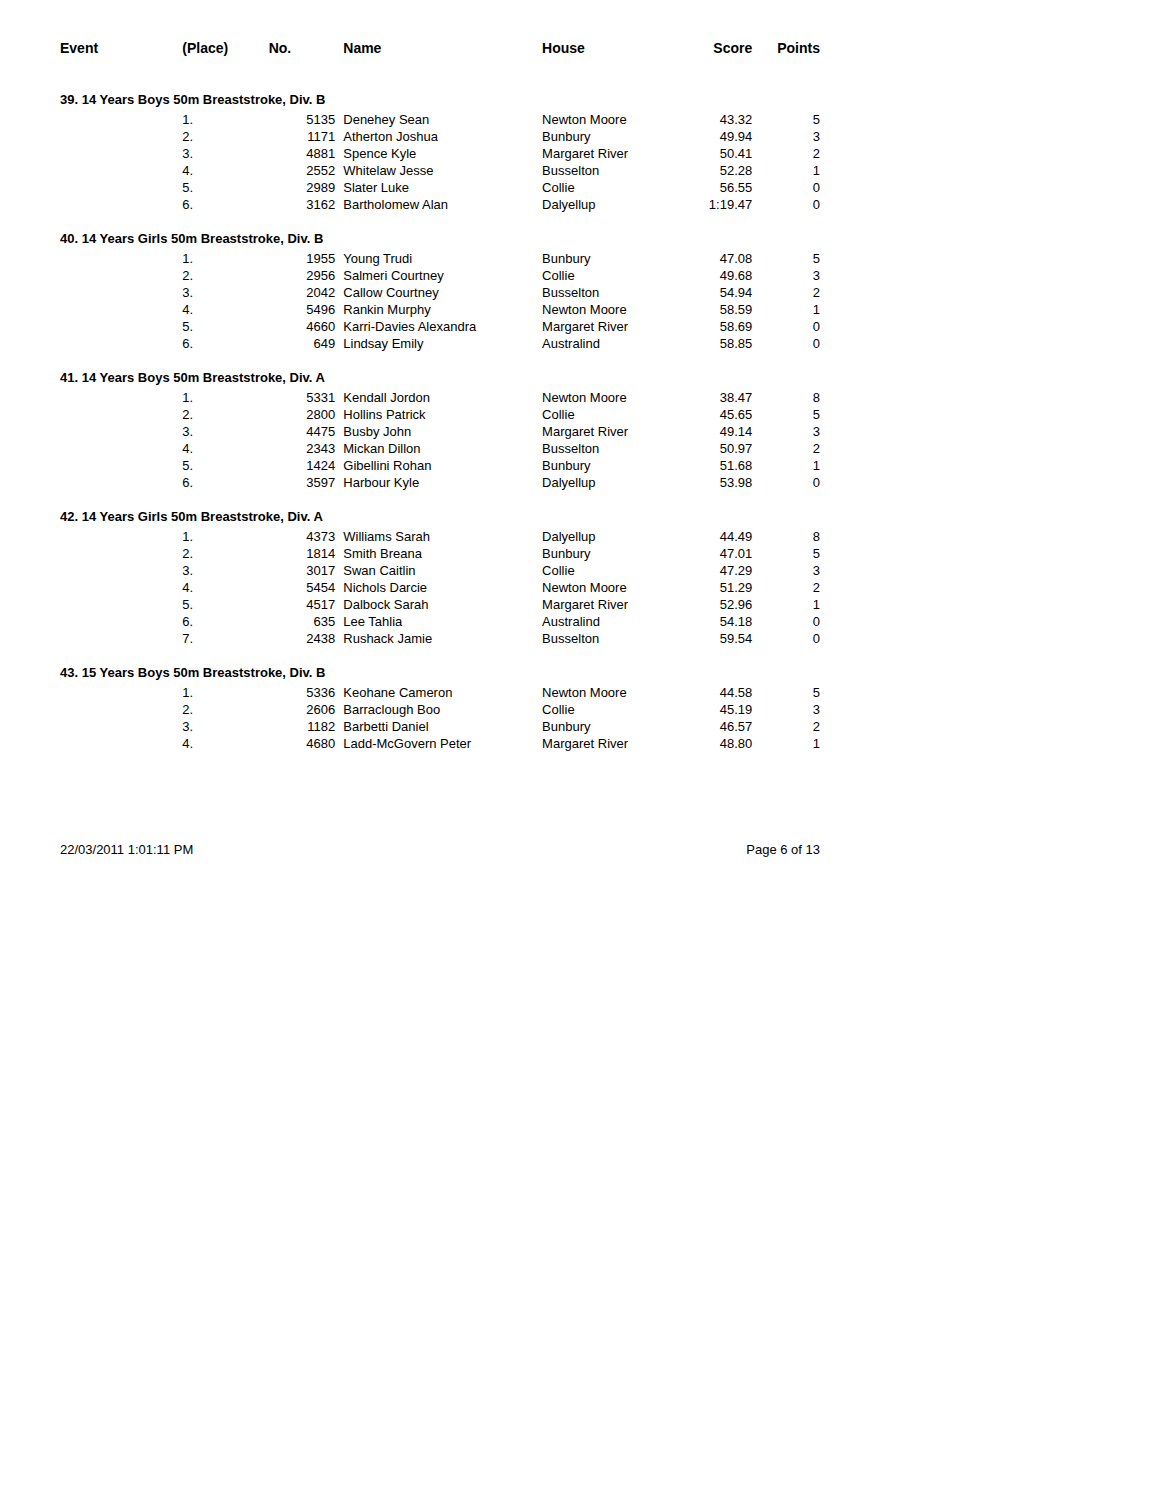| Event | (Place) | No. | Name | House | Score | Points |
| --- | --- | --- | --- | --- | --- | --- |
| 39. 14 Years Boys 50m Breaststroke, Div. B |
| | 1. | 5135 | Denehey Sean | Newton Moore | 43.32 | 5 |
| | 2. | 1171 | Atherton Joshua | Bunbury | 49.94 | 3 |
| | 3. | 4881 | Spence Kyle | Margaret River | 50.41 | 2 |
| | 4. | 2552 | Whitelaw Jesse | Busselton | 52.28 | 1 |
| | 5. | 2989 | Slater Luke | Collie | 56.55 | 0 |
| | 6. | 3162 | Bartholomew Alan | Dalyellup | 1:19.47 | 0 |
| 40. 14 Years Girls 50m Breaststroke, Div. B |
| | 1. | 1955 | Young Trudi | Bunbury | 47.08 | 5 |
| | 2. | 2956 | Salmeri Courtney | Collie | 49.68 | 3 |
| | 3. | 2042 | Callow Courtney | Busselton | 54.94 | 2 |
| | 4. | 5496 | Rankin Murphy | Newton Moore | 58.59 | 1 |
| | 5. | 4660 | Karri-Davies Alexandra | Margaret River | 58.69 | 0 |
| | 6. | 649 | Lindsay Emily | Australind | 58.85 | 0 |
| 41. 14 Years Boys 50m Breaststroke, Div. A |
| | 1. | 5331 | Kendall Jordon | Newton Moore | 38.47 | 8 |
| | 2. | 2800 | Hollins Patrick | Collie | 45.65 | 5 |
| | 3. | 4475 | Busby John | Margaret River | 49.14 | 3 |
| | 4. | 2343 | Mickan Dillon | Busselton | 50.97 | 2 |
| | 5. | 1424 | Gibellini Rohan | Bunbury | 51.68 | 1 |
| | 6. | 3597 | Harbour Kyle | Dalyellup | 53.98 | 0 |
| 42. 14 Years Girls 50m Breaststroke, Div. A |
| | 1. | 4373 | Williams Sarah | Dalyellup | 44.49 | 8 |
| | 2. | 1814 | Smith Breana | Bunbury | 47.01 | 5 |
| | 3. | 3017 | Swan Caitlin | Collie | 47.29 | 3 |
| | 4. | 5454 | Nichols Darcie | Newton Moore | 51.29 | 2 |
| | 5. | 4517 | Dalbock Sarah | Margaret River | 52.96 | 1 |
| | 6. | 635 | Lee Tahlia | Australind | 54.18 | 0 |
| | 7. | 2438 | Rushack Jamie | Busselton | 59.54 | 0 |
| 43. 15 Years Boys 50m Breaststroke, Div. B |
| | 1. | 5336 | Keohane Cameron | Newton Moore | 44.58 | 5 |
| | 2. | 2606 | Barraclough Boo | Collie | 45.19 | 3 |
| | 3. | 1182 | Barbetti Daniel | Bunbury | 46.57 | 2 |
| | 4. | 4680 | Ladd-McGovern Peter | Margaret River | 48.80 | 1 |
22/03/2011 1:01:11 PM Page 6 of 13